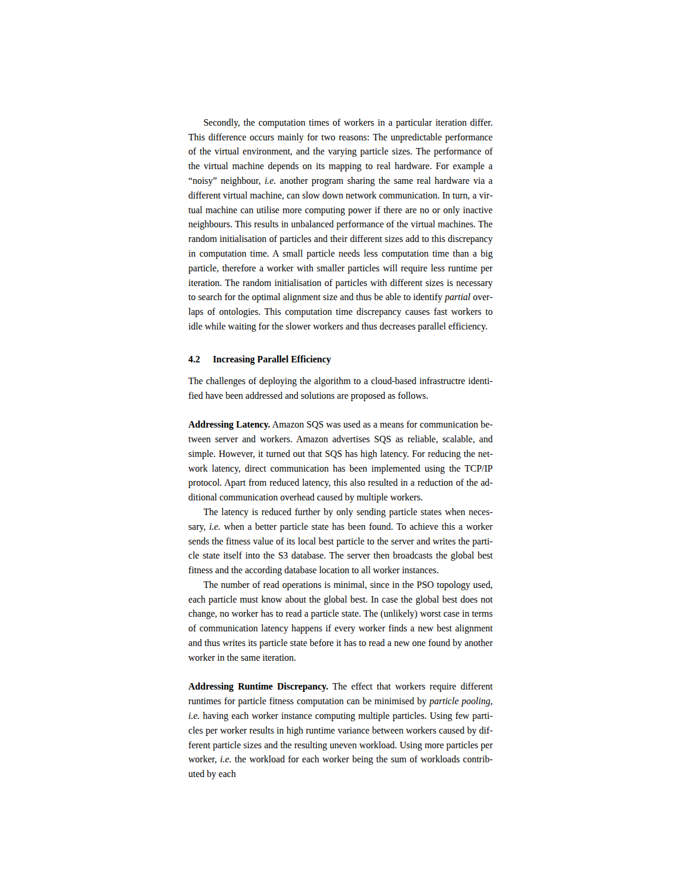Secondly, the computation times of workers in a particular iteration differ. This difference occurs mainly for two reasons: The unpredictable performance of the virtual environment, and the varying particle sizes. The performance of the virtual machine depends on its mapping to real hardware. For example a “noisy” neighbour, i.e. another program sharing the same real hardware via a different virtual machine, can slow down network communication. In turn, a virtual machine can utilise more computing power if there are no or only inactive neighbours. This results in unbalanced performance of the virtual machines. The random initialisation of particles and their different sizes add to this discrepancy in computation time. A small particle needs less computation time than a big particle, therefore a worker with smaller particles will require less runtime per iteration. The random initialisation of particles with different sizes is necessary to search for the optimal alignment size and thus be able to identify partial overlaps of ontologies. This computation time discrepancy causes fast workers to idle while waiting for the slower workers and thus decreases parallel efficiency.
4.2 Increasing Parallel Efficiency
The challenges of deploying the algorithm to a cloud-based infrastructre identified have been addressed and solutions are proposed as follows.
Addressing Latency. Amazon SQS was used as a means for communication between server and workers. Amazon advertises SQS as reliable, scalable, and simple. However, it turned out that SQS has high latency. For reducing the network latency, direct communication has been implemented using the TCP/IP protocol. Apart from reduced latency, this also resulted in a reduction of the additional communication overhead caused by multiple workers.
The latency is reduced further by only sending particle states when necessary, i.e. when a better particle state has been found. To achieve this a worker sends the fitness value of its local best particle to the server and writes the particle state itself into the S3 database. The server then broadcasts the global best fitness and the according database location to all worker instances.
The number of read operations is minimal, since in the PSO topology used, each particle must know about the global best. In case the global best does not change, no worker has to read a particle state. The (unlikely) worst case in terms of communication latency happens if every worker finds a new best alignment and thus writes its particle state before it has to read a new one found by another worker in the same iteration.
Addressing Runtime Discrepancy. The effect that workers require different runtimes for particle fitness computation can be minimised by particle pooling, i.e. having each worker instance computing multiple particles. Using few particles per worker results in high runtime variance between workers caused by different particle sizes and the resulting uneven workload. Using more particles per worker, i.e. the workload for each worker being the sum of workloads contributed by each